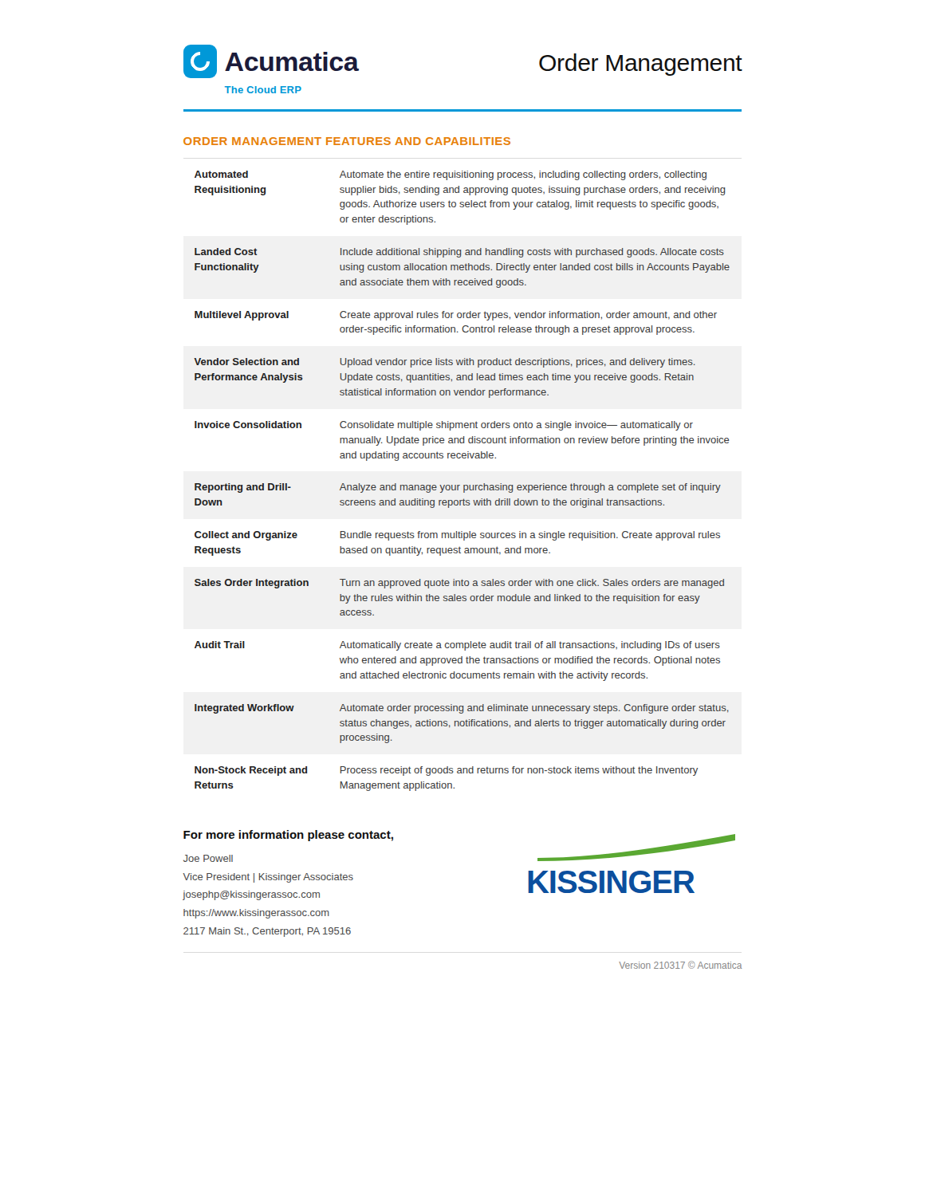Acumatica
The Cloud ERP
Order Management
Order Management Features and Capabilities
| Automated Requisitioning | Automate the entire requisitioning process, including collecting orders, collecting supplier bids, sending and approving quotes, issuing purchase orders, and receiving goods. Authorize users to select from your catalog, limit requests to specific goods, or enter descriptions. |
| Landed Cost Functionality | Include additional shipping and handling costs with purchased goods. Allocate costs using custom allocation methods. Directly enter landed cost bills in Accounts Payable and associate them with received goods. |
| Multilevel Approval | Create approval rules for order types, vendor information, order amount, and other order-specific information. Control release through a preset approval process. |
| Vendor Selection and Performance Analysis | Upload vendor price lists with product descriptions, prices, and delivery times. Update costs, quantities, and lead times each time you receive goods. Retain statistical information on vendor performance. |
| Invoice Consolidation | Consolidate multiple shipment orders onto a single invoice— automatically or manually. Update price and discount information on review before printing the invoice and updating accounts receivable. |
| Reporting and Drill-Down | Analyze and manage your purchasing experience through a complete set of inquiry screens and auditing reports with drill down to the original transactions. |
| Collect and Organize Requests | Bundle requests from multiple sources in a single requisition. Create approval rules based on quantity, request amount, and more. |
| Sales Order Integration | Turn an approved quote into a sales order with one click. Sales orders are managed by the rules within the sales order module and linked to the requisition for easy access. |
| Audit Trail | Automatically create a complete audit trail of all transactions, including IDs of users who entered and approved the transactions or modified the records. Optional notes and attached electronic documents remain with the activity records. |
| Integrated Workflow | Automate order processing and eliminate unnecessary steps. Configure order status, status changes, actions, notifications, and alerts to trigger automatically during order processing. |
| Non-Stock Receipt and Returns | Process receipt of goods and returns for non-stock items without the Inventory Management application. |
For more information please contact,
Joe Powell
Vice President | Kissinger Associates
josephp@kissingerassoc.com
https://www.kissingerassoc.com
2117 Main St., Centerport, PA 19516
KISSINGER
Version 210317 © Acumatica